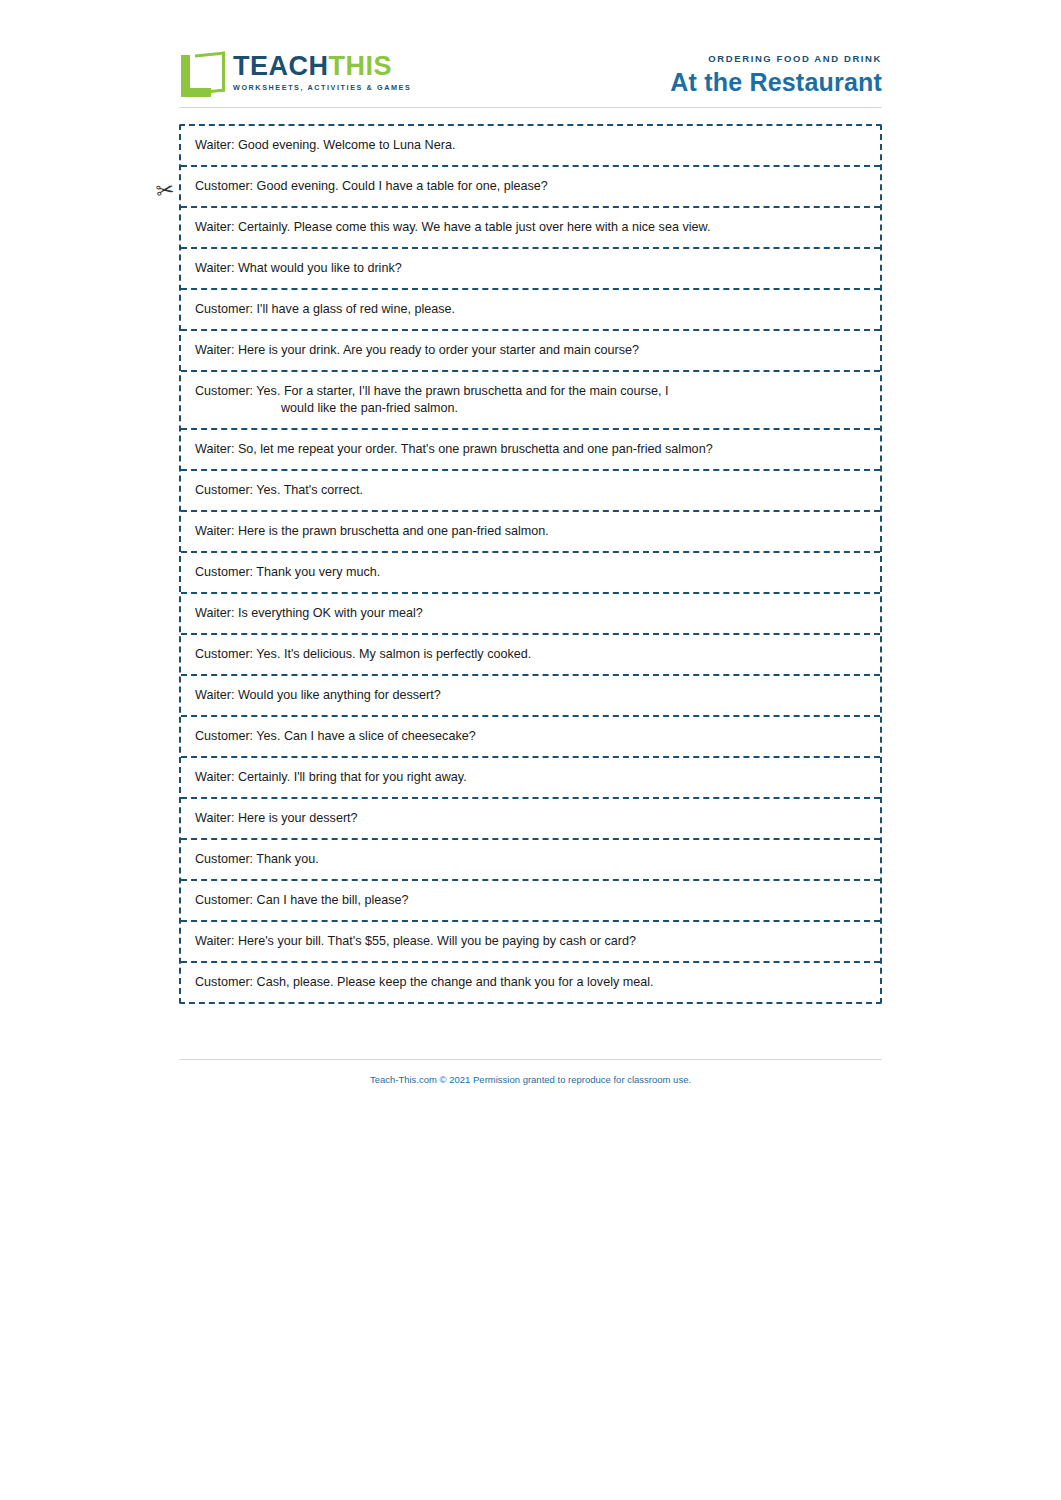TEACHTHIS
WORKSHEETS, ACTIVITIES & GAMES
Ordering Food and Drink
At the Restaurant
✂
Waiter: Good evening. Welcome to Luna Nera.
Customer: Good evening. Could I have a table for one, please?
Waiter: Certainly. Please come this way. We have a table just over here with a nice sea view.
Waiter: What would you like to drink?
Customer: I'll have a glass of red wine, please.
Waiter: Here is your drink. Are you ready to order your starter and main course?
Customer: Yes. For a starter, I'll have the prawn bruschetta and for the main course, Iwould like the pan-fried salmon.
Waiter: So, let me repeat your order. That's one prawn bruschetta and one pan-fried salmon?
Customer: Yes. That's correct.
Waiter: Here is the prawn bruschetta and one pan-fried salmon.
Customer: Thank you very much.
Waiter: Is everything OK with your meal?
Customer: Yes. It's delicious. My salmon is perfectly cooked.
Waiter: Would you like anything for dessert?
Customer: Yes. Can I have a slice of cheesecake?
Waiter: Certainly. I'll bring that for you right away.
Waiter: Here is your dessert?
Customer: Thank you.
Customer: Can I have the bill, please?
Waiter: Here's your bill. That's $55, please. Will you be paying by cash or card?
Customer: Cash, please. Please keep the change and thank you for a lovely meal.
Teach-This.com © 2021 Permission granted to reproduce for classroom use.